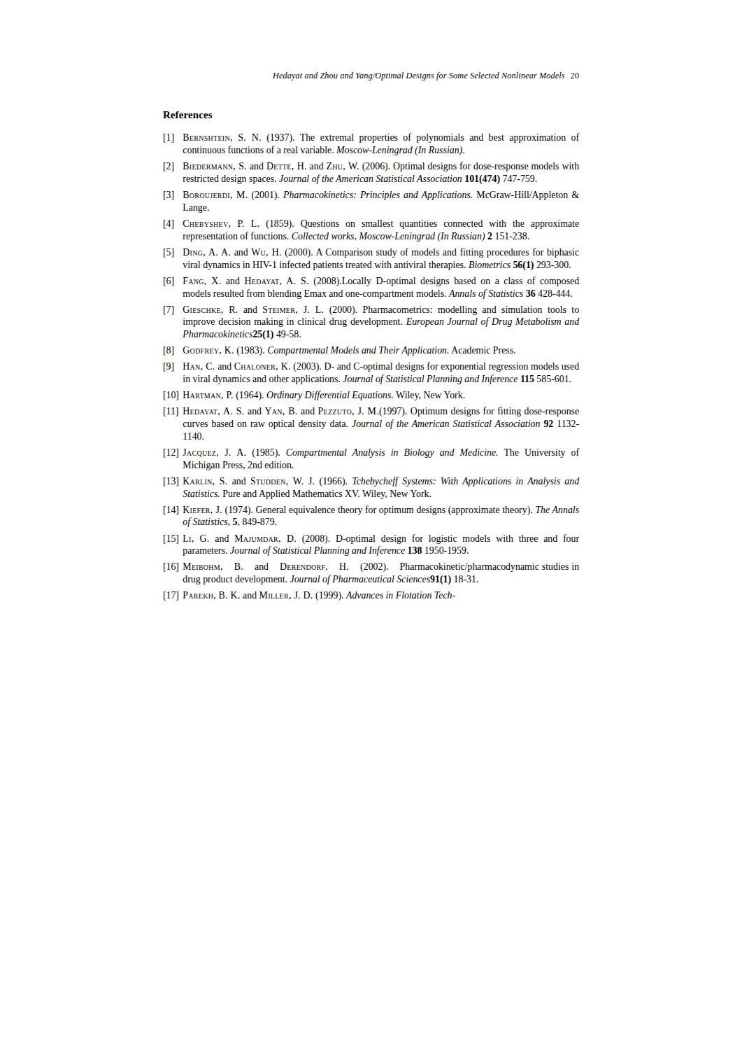Hedayat and Zhou and Yang/Optimal Designs for Some Selected Nonlinear Models 20
References
[1] Bernshtein, S. N. (1937). The extremal properties of polynomials and best approximation of continuous functions of a real variable. Moscow-Leningrad (In Russian).
[2] Biedermann, S. and Dette, H. and Zhu, W. (2006). Optimal designs for dose-response models with restricted design spaces. Journal of the American Statistical Association 101(474) 747-759.
[3] Boroujerdi, M. (2001). Pharmacokinetics: Principles and Applications. McGraw-Hill/Appleton & Lange.
[4] Chebyshev, P. L. (1859). Questions on smallest quantities connected with the approximate representation of functions. Collected works, Moscow-Leningrad (In Russian) 2 151-238.
[5] Ding, A. A. and Wu, H. (2000). A Comparison study of models and fitting procedures for biphasic viral dynamics in HIV-1 infected patients treated with antiviral therapies. Biometrics 56(1) 293-300.
[6] Fang, X. and Hedayat, A. S. (2008).Locally D-optimal designs based on a class of composed models resulted from blending Emax and one-compartment models. Annals of Statistics 36 428-444.
[7] Gieschke, R. and Steimer, J. L. (2000). Pharmacometrics: modelling and simulation tools to improve decision making in clinical drug development. European Journal of Drug Metabolism and Pharmacokinetics 25(1) 49-58.
[8] Godfrey, K. (1983). Compartmental Models and Their Application. Academic Press.
[9] Han, C. and Chaloner, K. (2003). D- and C-optimal designs for exponential regression models used in viral dynamics and other applications. Journal of Statistical Planning and Inference 115 585-601.
[10] Hartman, P. (1964). Ordinary Differential Equations. Wiley, New York.
[11] Hedayat, A. S. and Yan, B. and Pezzuto, J. M.(1997). Optimum designs for fitting dose-response curves based on raw optical density data. Journal of the American Statistical Association 92 1132-1140.
[12] Jacquez, J. A. (1985). Compartmental Analysis in Biology and Medicine. The University of Michigan Press, 2nd edition.
[13] Karlin, S. and Studden, W. J. (1966). Tchebycheff Systems: With Applications in Analysis and Statistics. Pure and Applied Mathematics XV. Wiley, New York.
[14] Kiefer, J. (1974). General equivalence theory for optimum designs (approximate theory). The Annals of Statistics, 5, 849-879.
[15] Li, G. and Majumdar, D. (2008). D-optimal design for logistic models with three and four parameters. Journal of Statistical Planning and Inference 138 1950-1959.
[16] Meibohm, B. and Derendorf, H. (2002). Pharmacokinetic/pharmacodynamic studies in drug product development. Journal of Pharmaceutical Sciences 91(1) 18-31.
[17] Parekh, B. K. and Miller, J. D. (1999). Advances in Flotation Tech-